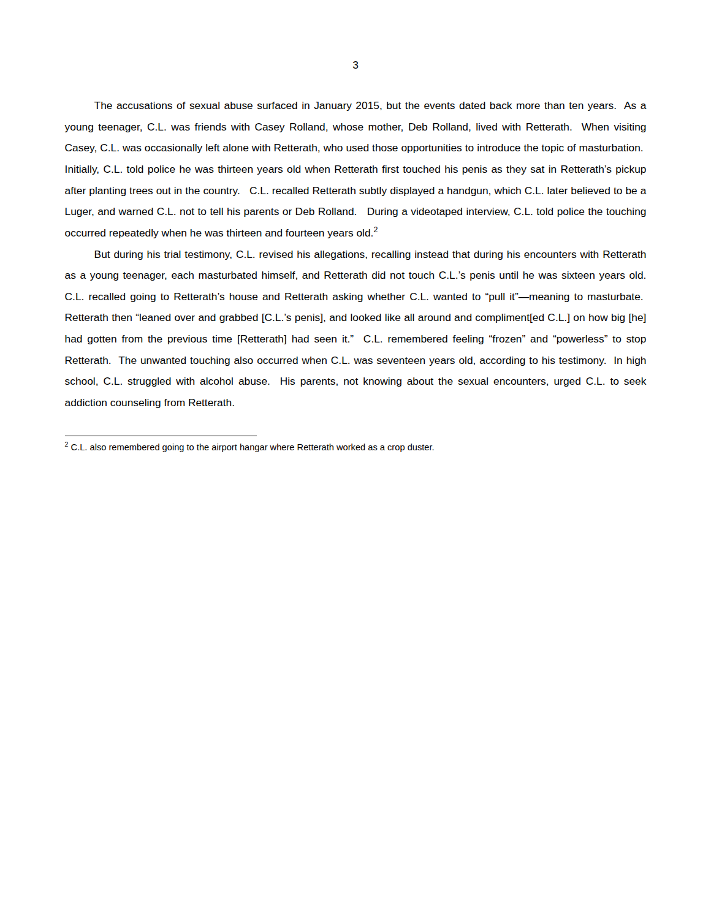3
The accusations of sexual abuse surfaced in January 2015, but the events dated back more than ten years. As a young teenager, C.L. was friends with Casey Rolland, whose mother, Deb Rolland, lived with Retterath. When visiting Casey, C.L. was occasionally left alone with Retterath, who used those opportunities to introduce the topic of masturbation. Initially, C.L. told police he was thirteen years old when Retterath first touched his penis as they sat in Retterath’s pickup after planting trees out in the country. C.L. recalled Retterath subtly displayed a handgun, which C.L. later believed to be a Luger, and warned C.L. not to tell his parents or Deb Rolland. During a videotaped interview, C.L. told police the touching occurred repeatedly when he was thirteen and fourteen years old.2
But during his trial testimony, C.L. revised his allegations, recalling instead that during his encounters with Retterath as a young teenager, each masturbated himself, and Retterath did not touch C.L.’s penis until he was sixteen years old. C.L. recalled going to Retterath’s house and Retterath asking whether C.L. wanted to “pull it”—meaning to masturbate. Retterath then “leaned over and grabbed [C.L.’s penis], and looked like all around and compliment[ed C.L.] on how big [he] had gotten from the previous time [Retterath] had seen it.” C.L. remembered feeling “frozen” and “powerless” to stop Retterath. The unwanted touching also occurred when C.L. was seventeen years old, according to his testimony. In high school, C.L. struggled with alcohol abuse. His parents, not knowing about the sexual encounters, urged C.L. to seek addiction counseling from Retterath.
2 C.L. also remembered going to the airport hangar where Retterath worked as a crop duster.